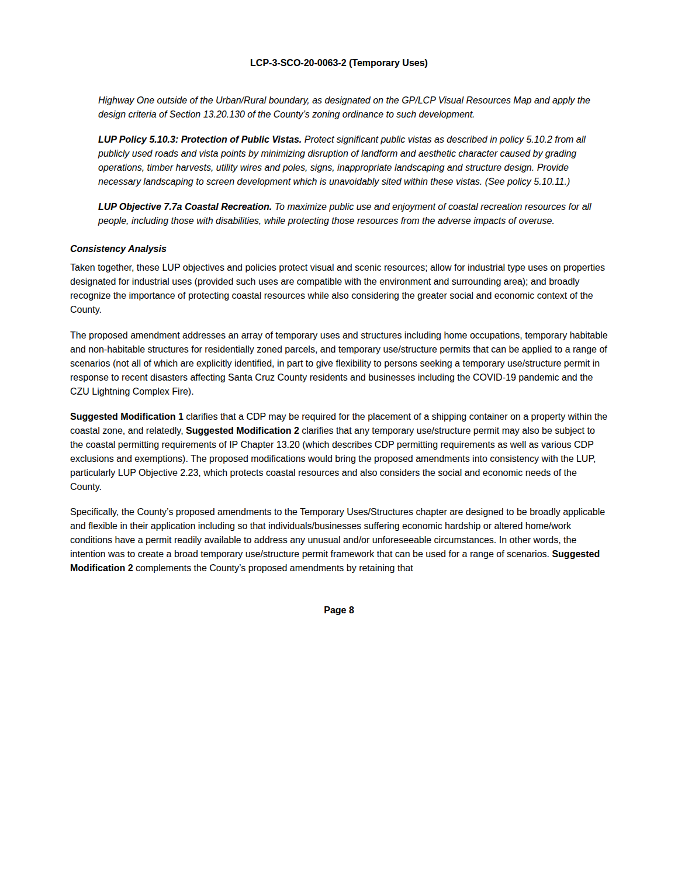LCP-3-SCO-20-0063-2 (Temporary Uses)
Highway One outside of the Urban/Rural boundary, as designated on the GP/LCP Visual Resources Map and apply the design criteria of Section 13.20.130 of the County’s zoning ordinance to such development.
LUP Policy 5.10.3: Protection of Public Vistas. Protect significant public vistas as described in policy 5.10.2 from all publicly used roads and vista points by minimizing disruption of landform and aesthetic character caused by grading operations, timber harvests, utility wires and poles, signs, inappropriate landscaping and structure design. Provide necessary landscaping to screen development which is unavoidably sited within these vistas. (See policy 5.10.11.)
LUP Objective 7.7a Coastal Recreation. To maximize public use and enjoyment of coastal recreation resources for all people, including those with disabilities, while protecting those resources from the adverse impacts of overuse.
Consistency Analysis
Taken together, these LUP objectives and policies protect visual and scenic resources; allow for industrial type uses on properties designated for industrial uses (provided such uses are compatible with the environment and surrounding area); and broadly recognize the importance of protecting coastal resources while also considering the greater social and economic context of the County.
The proposed amendment addresses an array of temporary uses and structures including home occupations, temporary habitable and non-habitable structures for residentially zoned parcels, and temporary use/structure permits that can be applied to a range of scenarios (not all of which are explicitly identified, in part to give flexibility to persons seeking a temporary use/structure permit in response to recent disasters affecting Santa Cruz County residents and businesses including the COVID-19 pandemic and the CZU Lightning Complex Fire).
Suggested Modification 1 clarifies that a CDP may be required for the placement of a shipping container on a property within the coastal zone, and relatedly, Suggested Modification 2 clarifies that any temporary use/structure permit may also be subject to the coastal permitting requirements of IP Chapter 13.20 (which describes CDP permitting requirements as well as various CDP exclusions and exemptions). The proposed modifications would bring the proposed amendments into consistency with the LUP, particularly LUP Objective 2.23, which protects coastal resources and also considers the social and economic needs of the County.
Specifically, the County’s proposed amendments to the Temporary Uses/Structures chapter are designed to be broadly applicable and flexible in their application including so that individuals/businesses suffering economic hardship or altered home/work conditions have a permit readily available to address any unusual and/or unforeseeable circumstances. In other words, the intention was to create a broad temporary use/structure permit framework that can be used for a range of scenarios. Suggested Modification 2 complements the County’s proposed amendments by retaining that
Page 8